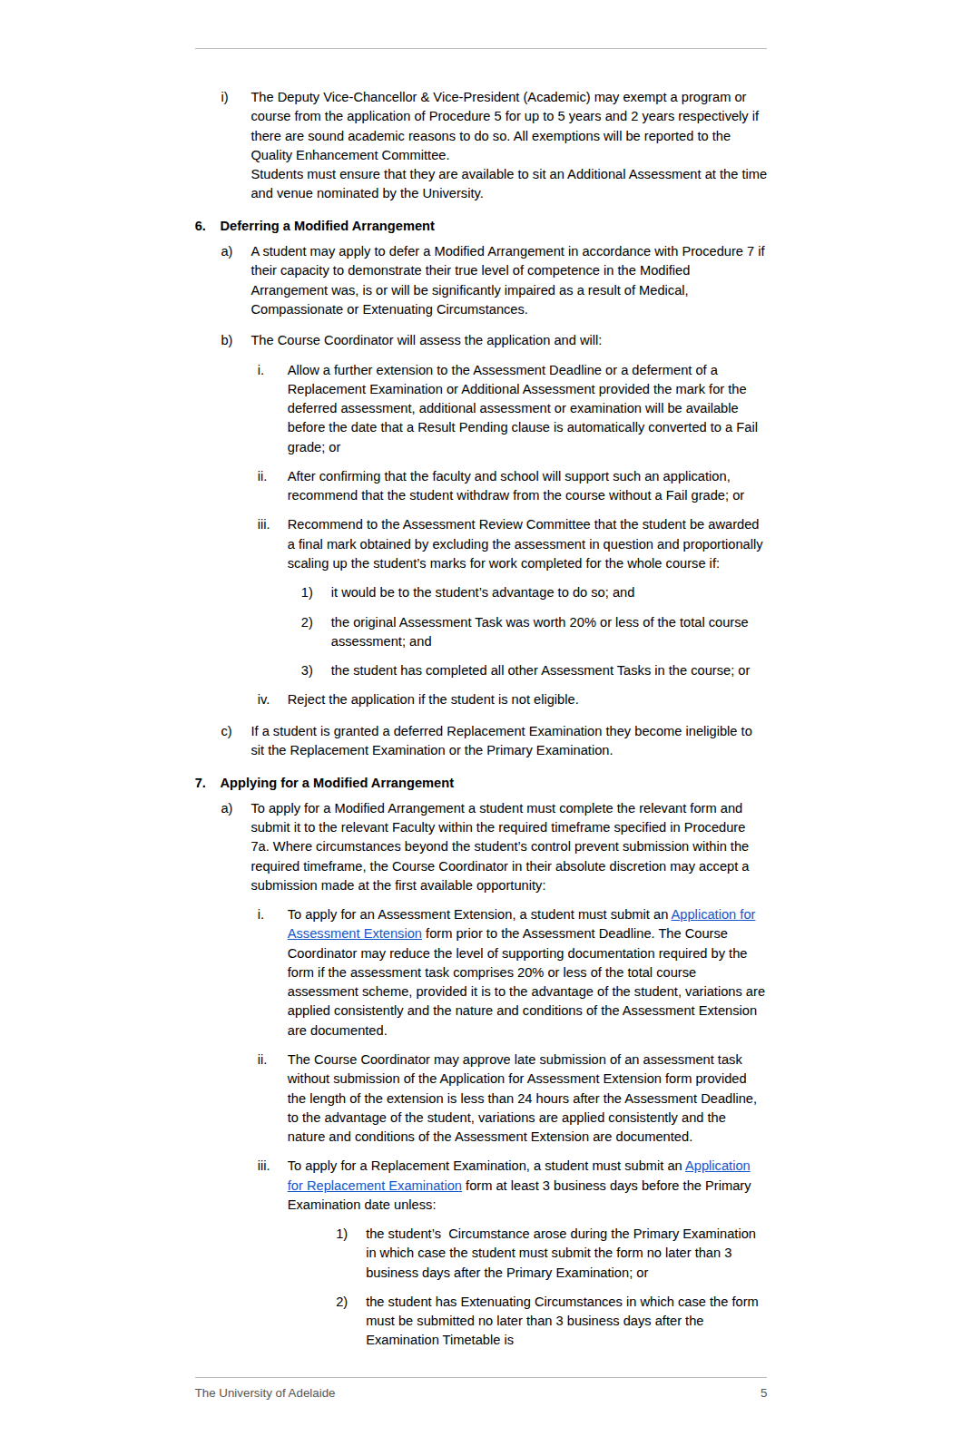i)
The Deputy Vice-Chancellor & Vice-President (Academic) may exempt a program or course from the application of Procedure 5 for up to 5 years and 2 years respectively if there are sound academic reasons to do so. All exemptions will be reported to the Quality Enhancement Committee.
Students must ensure that they are available to sit an Additional Assessment at the time and venue nominated by the University.
6.
Deferring a Modified Arrangement
a)
A student may apply to defer a Modified Arrangement in accordance with Procedure 7 if their capacity to demonstrate their true level of competence in the Modified Arrangement was, is or will be significantly impaired as a result of Medical, Compassionate or Extenuating Circumstances.
b)
The Course Coordinator will assess the application and will:
i.
Allow a further extension to the Assessment Deadline or a deferment of a Replacement Examination or Additional Assessment provided the mark for the deferred assessment, additional assessment or examination will be available before the date that a Result Pending clause is automatically converted to a Fail grade; or
ii.
After confirming that the faculty and school will support such an application, recommend that the student withdraw from the course without a Fail grade; or
iii.
Recommend to the Assessment Review Committee that the student be awarded a final mark obtained by excluding the assessment in question and proportionally scaling up the student’s marks for work completed for the whole course if:
1)
it would be to the student’s advantage to do so; and
2)
the original Assessment Task was worth 20% or less of the total course assessment; and
3)
the student has completed all other Assessment Tasks in the course; or
iv.
Reject the application if the student is not eligible.
c)
If a student is granted a deferred Replacement Examination they become ineligible to sit the Replacement Examination or the Primary Examination.
7.
Applying for a Modified Arrangement
a)
To apply for a Modified Arrangement a student must complete the relevant form and submit it to the relevant Faculty within the required timeframe specified in Procedure 7a. Where circumstances beyond the student’s control prevent submission within the required timeframe, the Course Coordinator in their absolute discretion may accept a submission made at the first available opportunity:
i.
To apply for an Assessment Extension, a student must submit an Application for Assessment Extension form prior to the Assessment Deadline. The Course Coordinator may reduce the level of supporting documentation required by the form if the assessment task comprises 20% or less of the total course assessment scheme, provided it is to the advantage of the student, variations are applied consistently and the nature and conditions of the Assessment Extension are documented.
ii.
The Course Coordinator may approve late submission of an assessment task without submission of the Application for Assessment Extension form provided the length of the extension is less than 24 hours after the Assessment Deadline, to the advantage of the student, variations are applied consistently and the nature and conditions of the Assessment Extension are documented.
iii.
To apply for a Replacement Examination, a student must submit an Application for Replacement Examination form at least 3 business days before the Primary Examination date unless:
1)
the student’s Circumstance arose during the Primary Examination in which case the student must submit the form no later than 3 business days after the Primary Examination; or
2)
the student has Extenuating Circumstances in which case the form must be submitted no later than 3 business days after the Examination Timetable is
The University of Adelaide 5